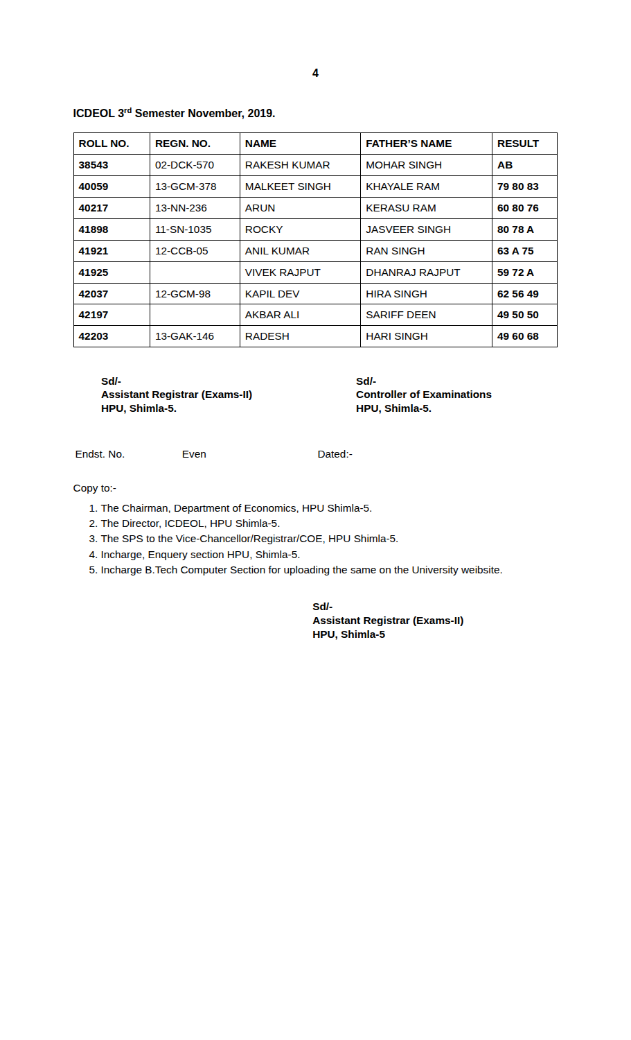4
ICDEOL 3rd Semester November, 2019.
| ROLL NO. | REGN. NO. | NAME | FATHER’S NAME | RESULT |
| --- | --- | --- | --- | --- |
| 38543 | 02-DCK-570 | RAKESH KUMAR | MOHAR SINGH | AB |
| 40059 | 13-GCM-378 | MALKEET SINGH | KHAYALE RAM | 79 80 83 |
| 40217 | 13-NN-236 | ARUN | KERASU RAM | 60 80 76 |
| 41898 | 11-SN-1035 | ROCKY | JASVEER SINGH | 80 78 A |
| 41921 | 12-CCB-05 | ANIL KUMAR | RAN SINGH | 63 A 75 |
| 41925 | | VIVEK RAJPUT | DHANRAJ RAJPUT | 59 72 A |
| 42037 | 12-GCM-98 | KAPIL DEV | HIRA SINGH | 62 56 49 |
| 42197 | | AKBAR ALI | SARIFF DEEN | 49 50 50 |
| 42203 | 13-GAK-146 | RADESH | HARI SINGH | 49 60 68 |
| Sd/- Assistant Registrar (Exams-II) HPU, Shimla-5. | Sd/- Controller of Examinations HPU, Shimla-5. |
| Endst. No. | Even | Dated:- |
Copy to:-
The Chairman, Department of Economics, HPU Shimla-5.
The Director, ICDEOL, HPU Shimla-5.
The SPS to the Vice-Chancellor/Registrar/COE, HPU Shimla-5.
Incharge, Enquery section HPU, Shimla-5.
Incharge B.Tech Computer Section for uploading the same on the University weibsite.
Sd/-
Assistant Registrar (Exams-II)
HPU, Shimla-5